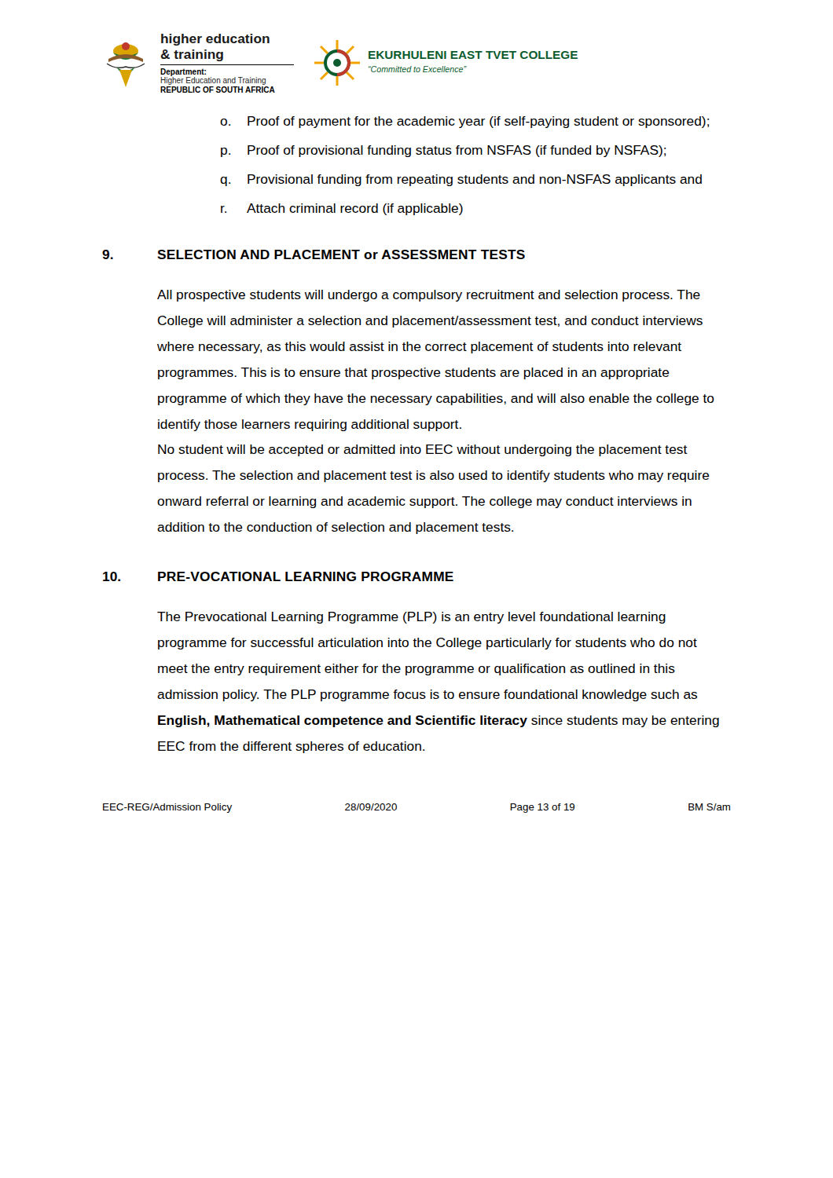higher education
& training
Department:
Higher Education and Training
REPUBLIC OF SOUTH AFRICA
EKURHULENI EAST TVET COLLEGE
“Committed to Excellence”
o. Proof of payment for the academic year (if self-paying student or sponsored);
p. Proof of provisional funding status from NSFAS (if funded by NSFAS);
q. Provisional funding from repeating students and non-NSFAS applicants and
r. Attach criminal record (if applicable)
9.
SELECTION AND PLACEMENT or ASSESSMENT TESTS
All prospective students will undergo a compulsory recruitment and selection process. The College will administer a selection and placement/assessment test, and conduct interviews where necessary, as this would assist in the correct placement of students into relevant programmes. This is to ensure that prospective students are placed in an appropriate programme of which they have the necessary capabilities, and will also enable the college to identify those learners requiring additional support.
No student will be accepted or admitted into EEC without undergoing the placement test process. The selection and placement test is also used to identify students who may require onward referral or learning and academic support. The college may conduct interviews in addition to the conduction of selection and placement tests.
10.
PRE-VOCATIONAL LEARNING PROGRAMME
The Prevocational Learning Programme (PLP) is an entry level foundational learning programme for successful articulation into the College particularly for students who do not meet the entry requirement either for the programme or qualification as outlined in this admission policy. The PLP programme focus is to ensure foundational knowledge such as English, Mathematical competence and Scientific literacy since students may be entering EEC from the different spheres of education.
EEC-REG/Admission Policy 28/09/2020 Page 13 of 19 BM S/am